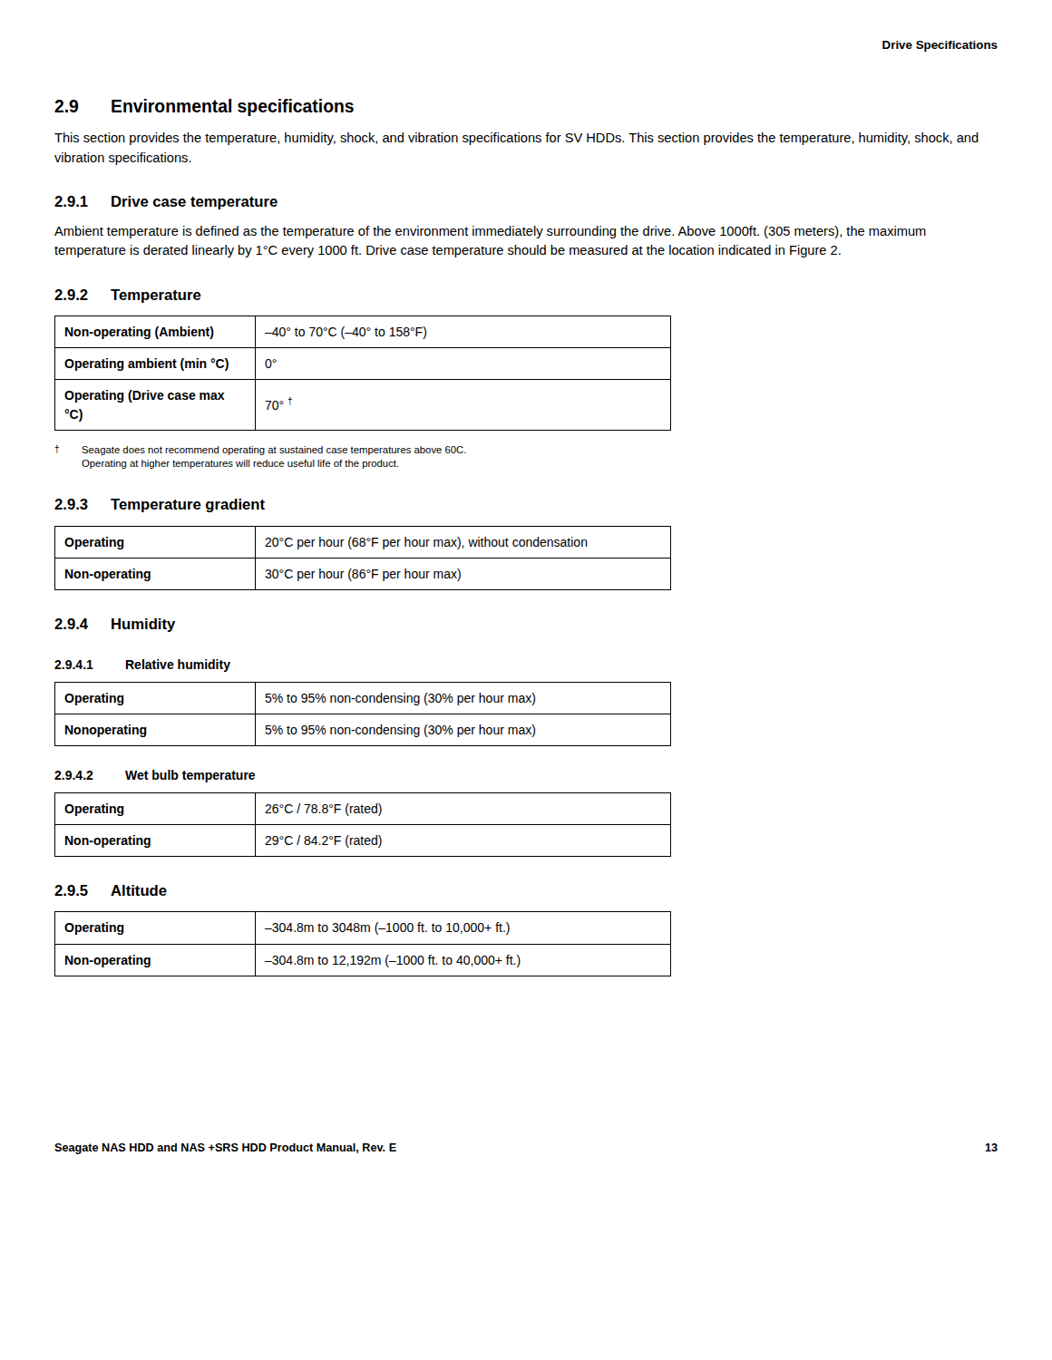Drive Specifications
2.9 Environmental specifications
This section provides the temperature, humidity, shock, and vibration specifications for SV HDDs. This section provides the temperature, humidity, shock, and vibration specifications.
2.9.1 Drive case temperature
Ambient temperature is defined as the temperature of the environment immediately surrounding the drive. Above 1000ft. (305 meters), the maximum temperature is derated linearly by 1°C every 1000 ft. Drive case temperature should be measured at the location indicated in Figure 2.
2.9.2 Temperature
| Non-operating (Ambient) | –40° to 70°C (–40° to 158°F) |
| Operating ambient (min °C) | 0° |
| Operating (Drive case max °C) | 70° † |
†Seagate does not recommend operating at sustained case temperatures above 60C.
Operating at higher temperatures will reduce useful life of the product.
2.9.3 Temperature gradient
| Operating | 20°C per hour (68°F per hour max), without condensation |
| Non-operating | 30°C per hour (86°F per hour max) |
2.9.4 Humidity
2.9.4.1 Relative humidity
| Operating | 5% to 95% non-condensing (30% per hour max) |
| Nonoperating | 5% to 95% non-condensing (30% per hour max) |
2.9.4.2 Wet bulb temperature
| Operating | 26°C / 78.8°F (rated) |
| Non-operating | 29°C / 84.2°F (rated) |
2.9.5 Altitude
| Operating | –304.8m to 3048m (–1000 ft. to 10,000+ ft.) |
| Non-operating | –304.8m to 12,192m (–1000 ft. to 40,000+ ft.) |
Seagate NAS HDD and NAS +SRS HDD Product Manual, Rev. E 13